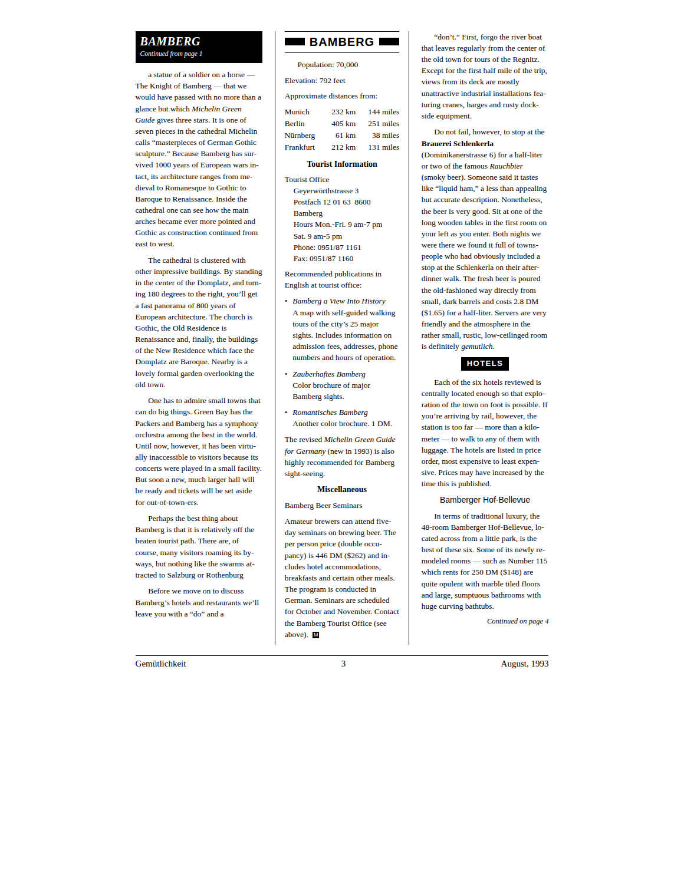BAMBERG
Continued from page 1
a statue of a soldier on a horse — The Knight of Bamberg — that we would have passed with no more than a glance but which Michelin Green Guide gives three stars. It is one of seven pieces in the cathedral Michelin calls “masterpieces of German Gothic sculpture.” Because Bamberg has survived 1000 years of European wars intact, its architecture ranges from medieval to Romanesque to Gothic to Baroque to Renaissance. Inside the cathedral one can see how the main arches became ever more pointed and Gothic as construction continued from east to west.
The cathedral is clustered with other impressive buildings. By standing in the center of the Domplatz, and turning 180 degrees to the right, you’ll get a fast panorama of 800 years of European architecture. The church is Gothic, the Old Residence is Renaissance and, finally, the buildings of the New Residence which face the Domplatz are Baroque. Nearby is a lovely formal garden overlooking the old town.
One has to admire small towns that can do big things. Green Bay has the Packers and Bamberg has a symphony orchestra among the best in the world. Until now, however, it has been virtually inaccessible to visitors because its concerts were played in a small facility. But soon a new, much larger hall will be ready and tickets will be set aside for out-of-town-ers.
Perhaps the best thing about Bamberg is that it is relatively off the beaten tourist path. There are, of course, many visitors roaming its byways, but nothing like the swarms attracted to Salzburg or Rothenburg
Before we move on to discuss Bamberg’s hotels and restaurants we’ll leave you with a “do” and a
BAMBERG
Population: 70,000
Elevation: 792 feet
Approximate distances from:
| Munich | 232 km | 144 miles |
| Berlin | 405 km | 251 miles |
| Nürnberg | 61 km | 38 miles |
| Frankfurt | 212 km | 131 miles |
Tourist Information
Tourist Office Geyerwörthstrasse 3 Postfach 12 01 63 8600 Bamberg Hours Mon.-Fri. 9 am-7 pm Sat. 9 am-5 pm Phone: 0951/87 1161 Fax: 0951/87 1160
Recommended publications in English at tourist office:
Bamberg a View Into History
A map with self-guided walking tours of the city’s 25 major sights. Includes information on admission fees, addresses, phone numbers and hours of operation.
Zauberhaftes Bamberg
Color brochure of major Bamberg sights.
Romantisches Bamberg
Another color brochure. 1 DM.
The revised Michelin Green Guide for Germany (new in 1993) is also highly recommended for Bamberg sight-seeing.
Miscellaneous
Bamberg Beer Seminars
Amateur brewers can attend five-day seminars on brewing beer. The per person price (double occupancy) is 446 DM ($262) and includes hotel accommodations, breakfasts and certain other meals. The program is conducted in German. Seminars are scheduled for October and November. Contact the Bamberg Tourist Office (see above). M
“don’t.” First, forgo the river boat that leaves regularly from the center of the old town for tours of the Regnitz. Except for the first half mile of the trip, views from its deck are mostly unattractive industrial installations featuring cranes, barges and rusty dockside equipment.
Do not fail, however, to stop at the Brauerei Schlenkerla (Dominikanerstrasse 6) for a half-liter or two of the famous Rauchbier (smoky beer). Someone said it tastes like “liquid ham,” a less than appealing but accurate description. Nonetheless, the beer is very good. Sit at one of the long wooden tables in the first room on your left as you enter. Both nights we were there we found it full of townspeople who had obviously included a stop at the Schlenkerla on their after-dinner walk. The fresh beer is poured the old-fashioned way directly from small, dark barrels and costs 2.8 DM ($1.65) for a half-liter. Servers are very friendly and the atmosphere in the rather small, rustic, low-ceilinged room is definitely gemutlich.
HOTELS
Each of the six hotels reviewed is centrally located enough so that exploration of the town on foot is possible. If you’re arriving by rail, however, the station is too far — more than a kilometer — to walk to any of them with luggage. The hotels are listed in price order, most expensive to least expensive. Prices may have increased by the time this is published.
Bamberger Hof-Bellevue
In terms of traditional luxury, the 48-room Bamberger Hof-Bellevue, located across from a little park, is the best of these six. Some of its newly remodeled rooms — such as Number 115 which rents for 250 DM ($148) are quite opulent with marble tiled floors and large, sumptuous bathrooms with huge curving bathtubs.
Continued on page 4
Gemütlichkeit
3
August, 1993